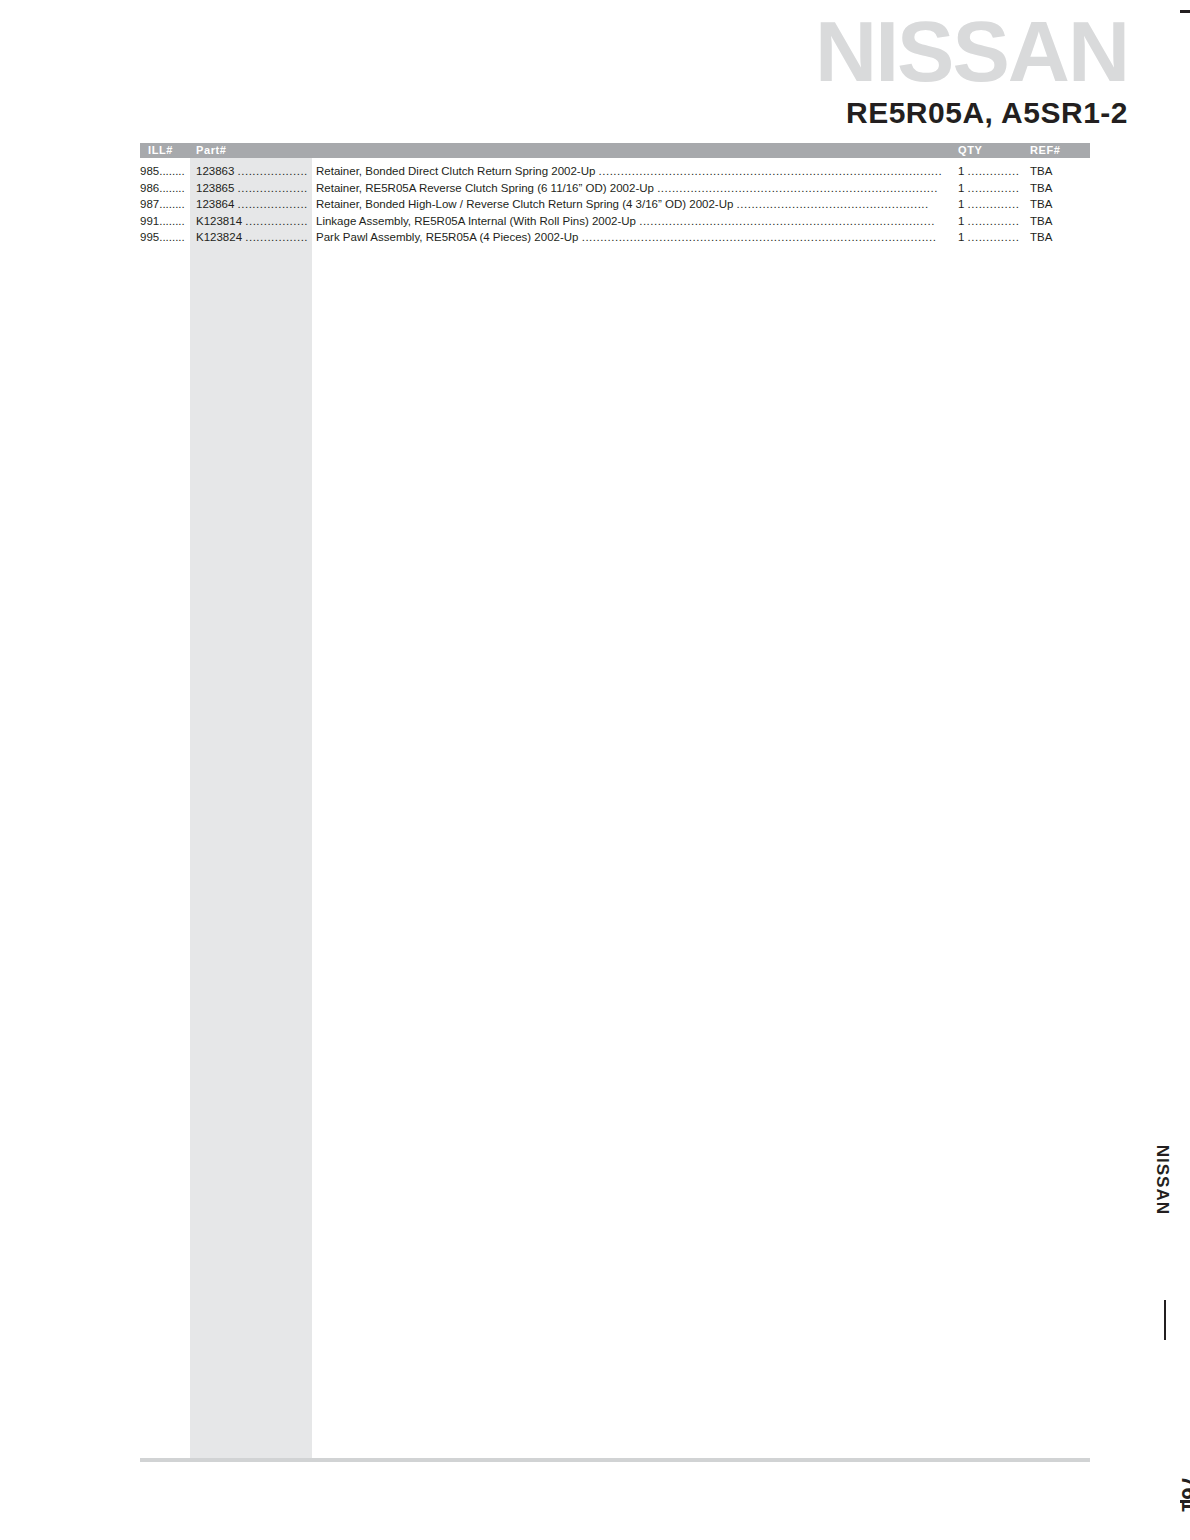NISSAN
RE5R05A, A5SR1-2
ILL# Part# QTY REF#
985........ 123863 ................... Retainer, Bonded Direct Clutch Return Spring 2002-Up ............................................................................................. 1 .............. TBA
986........ 123865 ................... Retainer, RE5R05A Reverse Clutch Spring (6 11/16” OD) 2002-Up ............................................................................ 1 .............. TBA
987........ 123864 ................... Retainer, Bonded High-Low / Reverse Clutch Return Spring (4 3/16” OD) 2002-Up .................................................... 1 .............. TBA
991........ K123814 ................. Linkage Assembly, RE5R05A Internal (With Roll Pins) 2002-Up ................................................................................ 1 .............. TBA
995........ K123824 ................. Park Pawl Assembly, RE5R05A (4 Pieces) 2002-Up ................................................................................................ 1 .............. TBA
NISSAN
761